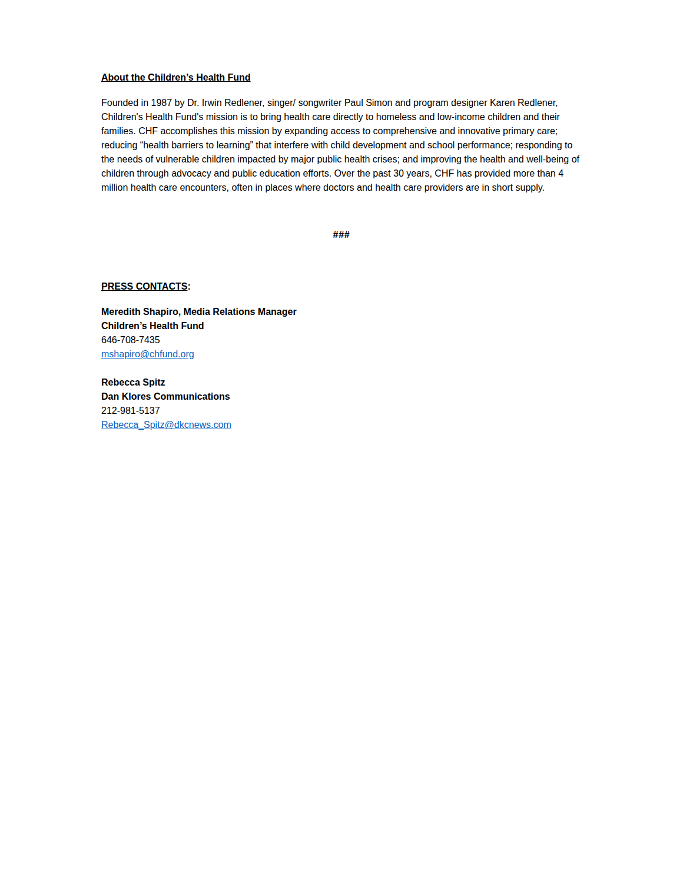About the Children’s Health Fund
Founded in 1987 by Dr. Irwin Redlener, singer/ songwriter Paul Simon and program designer Karen Redlener, Children's Health Fund's mission is to bring health care directly to homeless and low-income children and their families. CHF accomplishes this mission by expanding access to comprehensive and innovative primary care; reducing “health barriers to learning” that interfere with child development and school performance; responding to the needs of vulnerable children impacted by major public health crises; and improving the health and well-being of children through advocacy and public education efforts. Over the past 30 years, CHF has provided more than 4 million health care encounters, often in places where doctors and health care providers are in short supply.
###
PRESS CONTACTS:
Meredith Shapiro, Media Relations Manager Children’s Health Fund 646-708-7435 mshapiro@chfund.org
Rebecca Spitz Dan Klores Communications 212-981-5137 Rebecca_Spitz@dkcnews.com